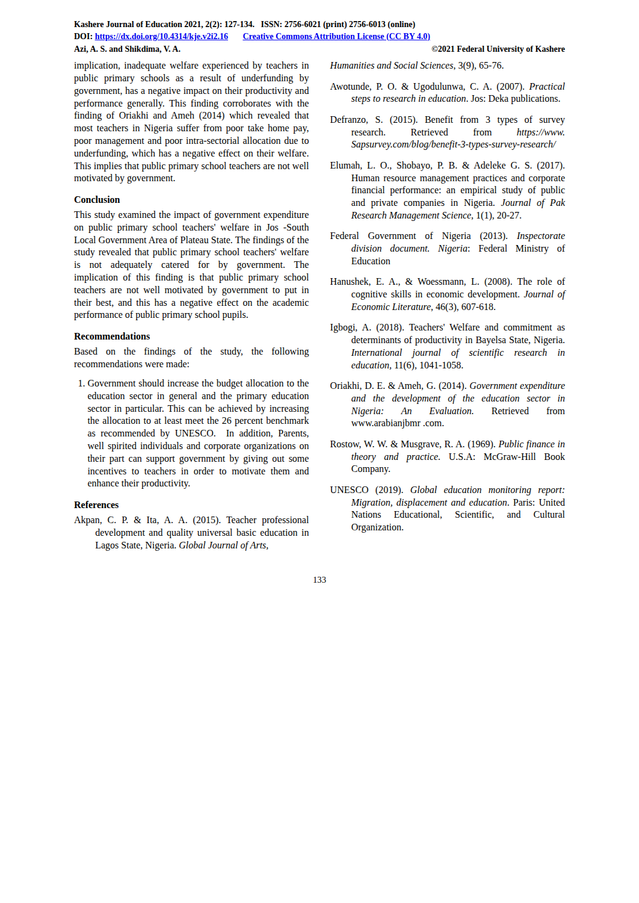Kashere Journal of Education 2021, 2(2): 127-134. ISSN: 2756-6021 (print) 2756-6013 (online)
DOI: https://dx.doi.org/10.4314/kje.v2i2.16 Creative Commons Attribution License (CC BY 4.0)
Azi, A. S. and Shikdima, V. A. ©2021 Federal University of Kashere
implication, inadequate welfare experienced by teachers in public primary schools as a result of underfunding by government, has a negative impact on their productivity and performance generally. This finding corroborates with the finding of Oriakhi and Ameh (2014) which revealed that most teachers in Nigeria suffer from poor take home pay, poor management and poor intra-sectorial allocation due to underfunding, which has a negative effect on their welfare. This implies that public primary school teachers are not well motivated by government.
Conclusion
This study examined the impact of government expenditure on public primary school teachers' welfare in Jos -South Local Government Area of Plateau State. The findings of the study revealed that public primary school teachers' welfare is not adequately catered for by government. The implication of this finding is that public primary school teachers are not well motivated by government to put in their best, and this has a negative effect on the academic performance of public primary school pupils.
Recommendations
Based on the findings of the study, the following recommendations were made:
Government should increase the budget allocation to the education sector in general and the primary education sector in particular. This can be achieved by increasing the allocation to at least meet the 26 percent benchmark as recommended by UNESCO. In addition, Parents, well spirited individuals and corporate organizations on their part can support government by giving out some incentives to teachers in order to motivate them and enhance their productivity.
References
Akpan, C. P. & Ita, A. A. (2015). Teacher professional development and quality universal basic education in Lagos State, Nigeria. Global Journal of Arts,
Humanities and Social Sciences, 3(9), 65-76.
Awotunde, P. O. & Ugodulunwa, C. A. (2007). Practical steps to research in education. Jos: Deka publications.
Defranzo, S. (2015). Benefit from 3 types of survey research. Retrieved from https://www. Sapsurvey.com/blog/benefit-3-types-survey-research/
Elumah, L. O., Shobayo, P. B. & Adeleke G. S. (2017). Human resource management practices and corporate financial performance: an empirical study of public and private companies in Nigeria. Journal of Pak Research Management Science, 1(1), 20-27.
Federal Government of Nigeria (2013). Inspectorate division document. Nigeria: Federal Ministry of Education
Hanushek, E. A., & Woessmann, L. (2008). The role of cognitive skills in economic development. Journal of Economic Literature, 46(3), 607-618.
Igbogi, A. (2018). Teachers' Welfare and commitment as determinants of productivity in Bayelsa State, Nigeria. International journal of scientific research in education, 11(6), 1041-1058.
Oriakhi, D. E. & Ameh, G. (2014). Government expenditure and the development of the education sector in Nigeria: An Evaluation. Retrieved from www.arabianjbmr .com.
Rostow, W. W. & Musgrave, R. A. (1969). Public finance in theory and practice. U.S.A: McGraw-Hill Book Company.
UNESCO (2019). Global education monitoring report: Migration, displacement and education. Paris: United Nations Educational, Scientific, and Cultural Organization.
133